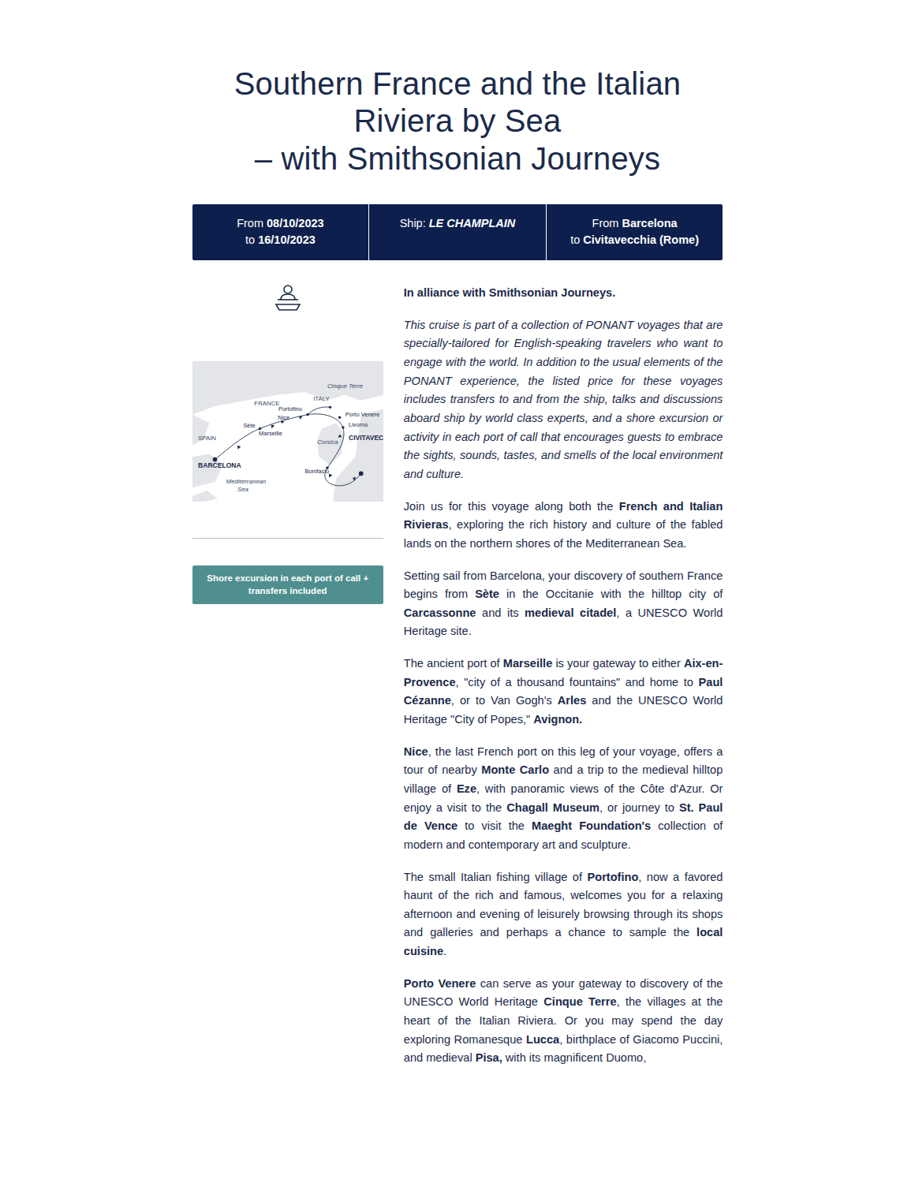Southern France and the Italian Riviera by Sea
– with Smithsonian Journeys
From 08/10/2023
to 16/10/2023
Ship: LE CHAMPLAIN
From Barcelona
to Civitavecchia (Rome)
Cinque Terre ITALY Portofino Porto Venere Livorno FRANCE Nice Sète Marseille SPAIN Corsica CIVITAVECCHIA Bonifacio BARCELONA Mediterranean Sea
Shore excursion in each port of call + transfers included
In alliance with Smithsonian Journeys.
This cruise is part of a collection of PONANT voyages that are specially-tailored for English-speaking travelers who want to engage with the world. In addition to the usual elements of the PONANT experience, the listed price for these voyages includes transfers to and from the ship, talks and discussions aboard ship by world class experts, and a shore excursion or activity in each port of call that encourages guests to embrace the sights, sounds, tastes, and smells of the local environment and culture.
Join us for this voyage along both the French and Italian Rivieras, exploring the rich history and culture of the fabled lands on the northern shores of the Mediterranean Sea.
Setting sail from Barcelona, your discovery of southern France begins from Sète in the Occitanie with the hilltop city of Carcassonne and its medieval citadel, a UNESCO World Heritage site.
The ancient port of Marseille is your gateway to either Aix-en-Provence, "city of a thousand fountains" and home to Paul Cézanne, or to Van Gogh's Arles and the UNESCO World Heritage "City of Popes," Avignon.
Nice, the last French port on this leg of your voyage, offers a tour of nearby Monte Carlo and a trip to the medieval hilltop village of Eze, with panoramic views of the Côte d'Azur. Or enjoy a visit to the Chagall Museum, or journey to St. Paul de Vence to visit the Maeght Foundation's collection of modern and contemporary art and sculpture.
The small Italian fishing village of Portofino, now a favored haunt of the rich and famous, welcomes you for a relaxing afternoon and evening of leisurely browsing through its shops and galleries and perhaps a chance to sample the local cuisine.
Porto Venere can serve as your gateway to discovery of the UNESCO World Heritage Cinque Terre, the villages at the heart of the Italian Riviera. Or you may spend the day exploring Romanesque Lucca, birthplace of Giacomo Puccini, and medieval Pisa, with its magnificent Duomo,